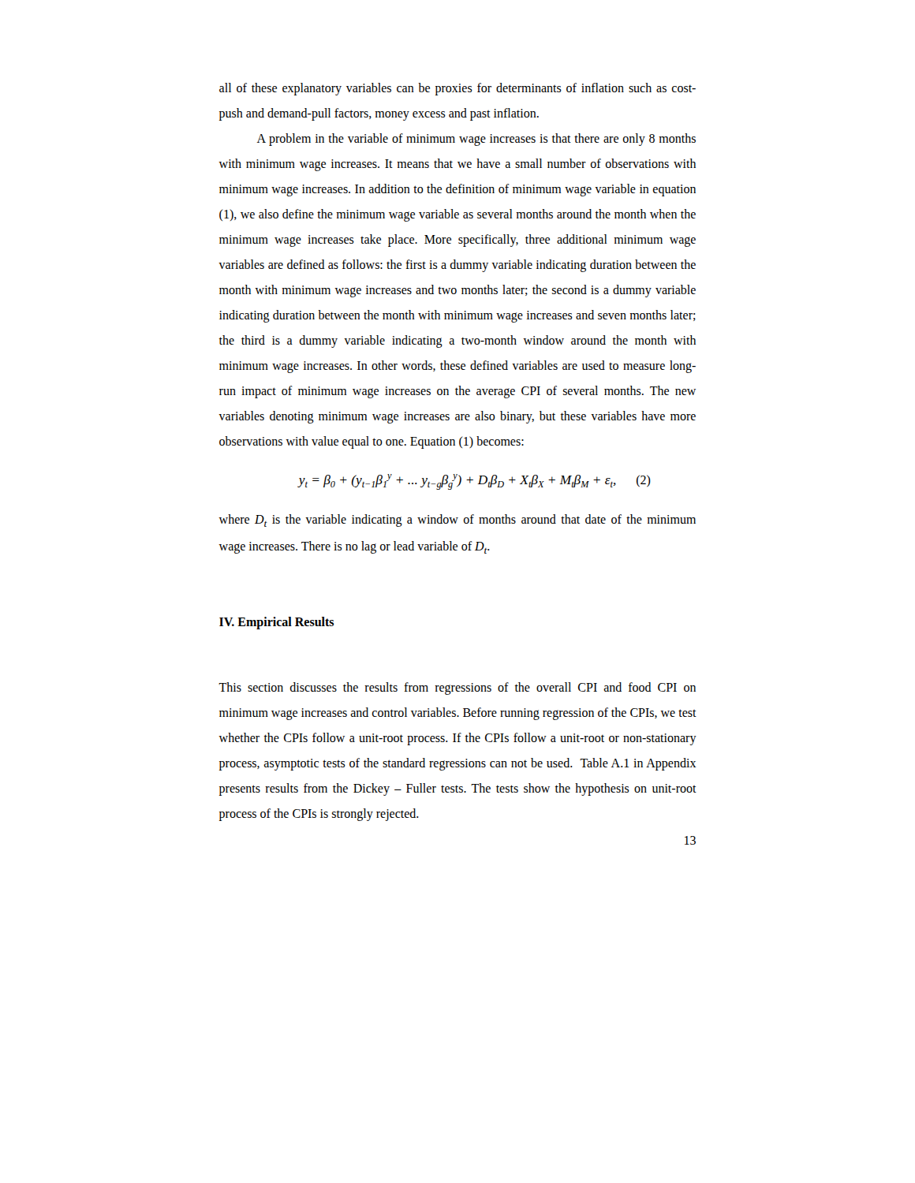all of these explanatory variables can be proxies for determinants of inflation such as cost-push and demand-pull factors, money excess and past inflation.
A problem in the variable of minimum wage increases is that there are only 8 months with minimum wage increases. It means that we have a small number of observations with minimum wage increases. In addition to the definition of minimum wage variable in equation (1), we also define the minimum wage variable as several months around the month when the minimum wage increases take place. More specifically, three additional minimum wage variables are defined as follows: the first is a dummy variable indicating duration between the month with minimum wage increases and two months later; the second is a dummy variable indicating duration between the month with minimum wage increases and seven months later; the third is a dummy variable indicating a two-month window around the month with minimum wage increases. In other words, these defined variables are used to measure long-run impact of minimum wage increases on the average CPI of several months. The new variables denoting minimum wage increases are also binary, but these variables have more observations with value equal to one. Equation (1) becomes:
yt = β0 + (yt−1β1y + ... yt−gβgy) + DtβD + XtβX + MtβM + εt, (2)
where Dt is the variable indicating a window of months around that date of the minimum wage increases. There is no lag or lead variable of Dt.
IV. Empirical Results
This section discusses the results from regressions of the overall CPI and food CPI on minimum wage increases and control variables. Before running regression of the CPIs, we test whether the CPIs follow a unit-root process. If the CPIs follow a unit-root or non-stationary process, asymptotic tests of the standard regressions can not be used. Table A.1 in Appendix presents results from the Dickey – Fuller tests. The tests show the hypothesis on unit-root process of the CPIs is strongly rejected.
13